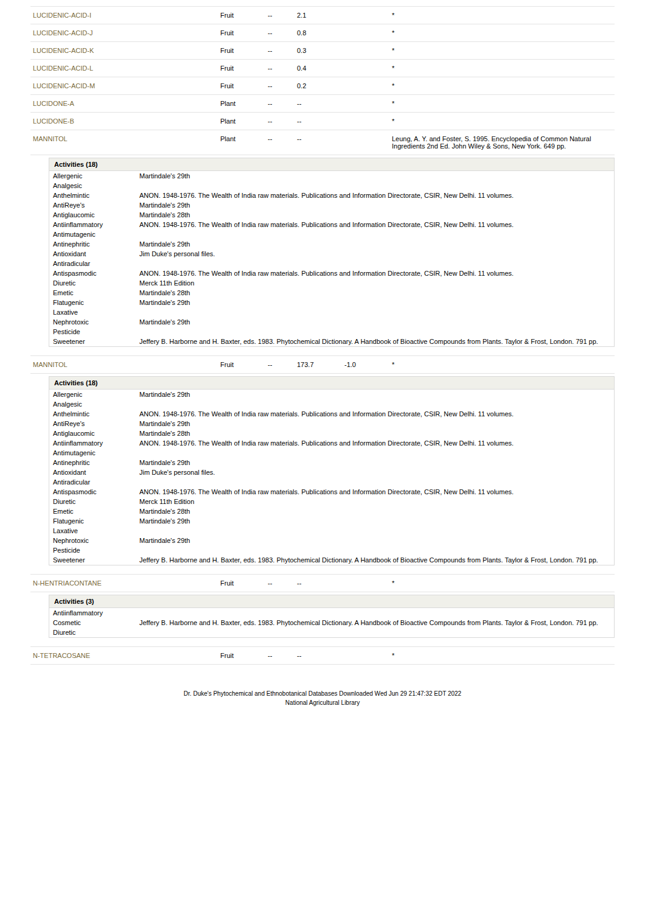| LUCIDENIC-ACID-I | Fruit | -- | 2.1 | | * |
| LUCIDENIC-ACID-J | Fruit | -- | 0.8 | | * |
| LUCIDENIC-ACID-K | Fruit | -- | 0.3 | | * |
| LUCIDENIC-ACID-L | Fruit | -- | 0.4 | | * |
| LUCIDENIC-ACID-M | Fruit | -- | 0.2 | | * |
| LUCIDONE-A | Plant | -- | -- | | * |
| LUCIDONE-B | Plant | -- | -- | | * |
| MANNITOL | Plant | -- | -- | | Leung, A. Y. and Foster, S. 1995. Encyclopedia of Common Natural Ingredients 2nd Ed. John Wiley & Sons, New York. 649 pp. |
Activities (18)
| Allergenic | Martindale's 29th |
| Analgesic | |
| Anthelmintic | ANON. 1948-1976. The Wealth of India raw materials. Publications and Information Directorate, CSIR, New Delhi. 11 volumes. |
| AntiReye's | Martindale's 29th |
| Antiglaucomic | Martindale's 28th |
| Antiinflammatory | ANON. 1948-1976. The Wealth of India raw materials. Publications and Information Directorate, CSIR, New Delhi. 11 volumes. |
| Antimutagenic | |
| Antinephritic | Martindale's 29th |
| Antioxidant | Jim Duke's personal files. |
| Antiradicular | |
| Antispasmodic | ANON. 1948-1976. The Wealth of India raw materials. Publications and Information Directorate, CSIR, New Delhi. 11 volumes. |
| Diuretic | Merck 11th Edition |
| Emetic | Martindale's 28th |
| Flatugenic | Martindale's 29th |
| Laxative | |
| Nephrotoxic | Martindale's 29th |
| Pesticide | |
| Sweetener | Jeffery B. Harborne and H. Baxter, eds. 1983. Phytochemical Dictionary. A Handbook of Bioactive Compounds from Plants. Taylor & Frost, London. 791 pp. |
| MANNITOL | Fruit | -- | 173.7 | -1.0 | * |
Activities (18)
| Allergenic | Martindale's 29th |
| Analgesic | |
| Anthelmintic | ANON. 1948-1976. The Wealth of India raw materials. Publications and Information Directorate, CSIR, New Delhi. 11 volumes. |
| AntiReye's | Martindale's 29th |
| Antiglaucomic | Martindale's 28th |
| Antiinflammatory | ANON. 1948-1976. The Wealth of India raw materials. Publications and Information Directorate, CSIR, New Delhi. 11 volumes. |
| Antimutagenic | |
| Antinephritic | Martindale's 29th |
| Antioxidant | Jim Duke's personal files. |
| Antiradicular | |
| Antispasmodic | ANON. 1948-1976. The Wealth of India raw materials. Publications and Information Directorate, CSIR, New Delhi. 11 volumes. |
| Diuretic | Merck 11th Edition |
| Emetic | Martindale's 28th |
| Flatugenic | Martindale's 29th |
| Laxative | |
| Nephrotoxic | Martindale's 29th |
| Pesticide | |
| Sweetener | Jeffery B. Harborne and H. Baxter, eds. 1983. Phytochemical Dictionary. A Handbook of Bioactive Compounds from Plants. Taylor & Frost, London. 791 pp. |
| N-HENTRIACONTANE | Fruit | -- | -- | | * |
Activities (3)
| Antiinflammatory | |
| Cosmetic | Jeffery B. Harborne and H. Baxter, eds. 1983. Phytochemical Dictionary. A Handbook of Bioactive Compounds from Plants. Taylor & Frost, London. 791 pp. |
| Diuretic | |
| N-TETRACOSANE | Fruit | -- | -- | | * |
Dr. Duke's Phytochemical and Ethnobotanical Databases Downloaded Wed Jun 29 21:47:32 EDT 2022
National Agricultural Library